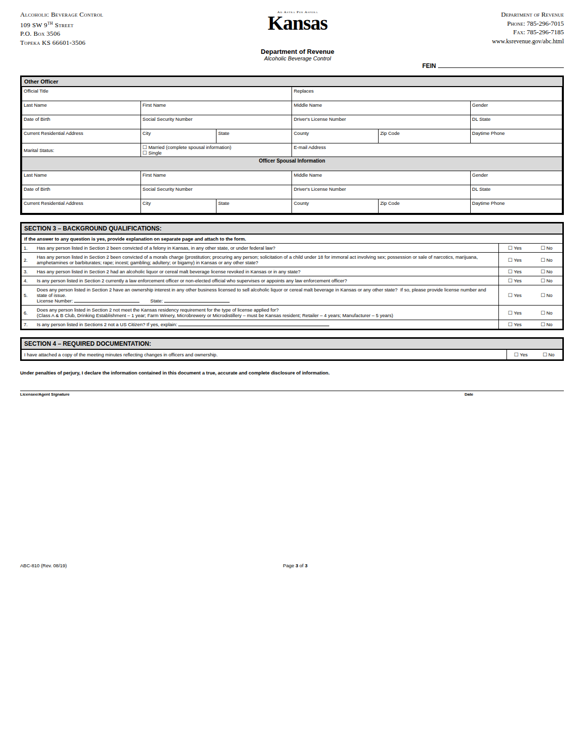Alcoholic Beverage Control
109 SW 9th Street
P.O. Box 3506
Topeka KS 66601-3506
Ad Astra Per Aspera
Kansas
Department of Revenue
Alcoholic Beverage Control
Department of Revenue
Phone: 785-296-7015
Fax: 785-296-7185
www.ksrevenue.gov/abc.html
FEIN
Other Officer
| Official Title | Replaces |
| Last Name | First Name | Middle Name | Gender |
| Date of Birth | Social Security Number | Driver's License Number | DL State |
| Current Residential Address | City | State | County | Zip Code | Daytime Phone |
| Marital Status: | ☐ Married (complete spousal information) ☐ Single | E-mail Address |
| Officer Spousal Information |
| Last Name | First Name | Middle Name | Gender |
| Date of Birth | Social Security Number | Driver's License Number | DL State |
| Current Residential Address | City | State | County | Zip Code | Daytime Phone |
SECTION 3 – BACKGROUND QUALIFICATIONS:
If the answer to any question is yes, provide explanation on separate page and attach to the form.
| 1. | Has any person listed in Section 2 been convicted of a felony in Kansas, in any other state, or under federal law? | ☐ Yes | ☐ No |
| 2. | Has any person listed in Section 2 been convicted of a morals charge (prostitution; procuring any person; solicitation of a child under 18 for immoral act involving sex; possession or sale of narcotics, marijuana, amphetamines or barbiturates; rape; incest; gambling; adultery; or bigamy) in Kansas or any other state? | ☐ Yes | ☐ No |
| 3. | Has any person listed in Section 2 had an alcoholic liquor or cereal malt beverage license revoked in Kansas or in any state? | ☐ Yes | ☐ No |
| 4. | Is any person listed in Section 2 currently a law enforcement officer or non-elected official who supervises or appoints any law enforcement officer? | ☐ Yes | ☐ No |
| 5. | Does any person listed in Section 2 have an ownership interest in any other business licensed to sell alcoholic liquor or cereal malt beverage in Kansas or any other state? If so, please provide license number and state of issue. License Number: State: | ☐ Yes | ☐ No |
| 6. | Does any person listed in Section 2 not meet the Kansas residency requirement for the type of license applied for? (Class A & B Club, Drinking Establishment – 1 year; Farm Winery, Microbrewery or Microdistillery – must be Kansas resident; Retailer – 4 years; Manufacturer – 5 years) | ☐ Yes | ☐ No |
| 7. | Is any person listed in Sections 2 not a US Citizen? If yes, explain: | ☐ Yes | ☐ No |
SECTION 4 – REQUIRED DOCUMENTATION:
I have attached a copy of the meeting minutes reflecting changes in officers and ownership.
☐ Yes
☐ No
Under penalties of perjury, I declare the information contained in this document a true, accurate and complete disclosure of information.
Licensee/Agent Signature Date
ABC-810 (Rev. 08/19) Page 3 of 3